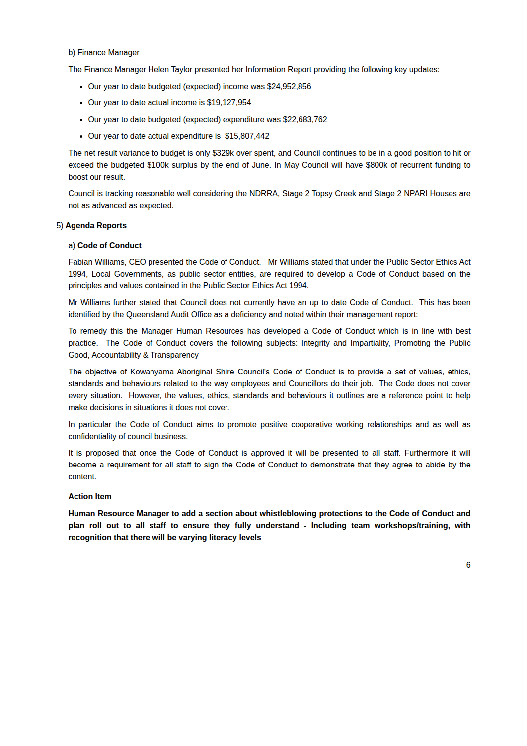b) Finance Manager
The Finance Manager Helen Taylor presented her Information Report providing the following key updates:
Our year to date budgeted (expected) income was $24,952,856
Our year to date actual income is $19,127,954
Our year to date budgeted (expected) expenditure was $22,683,762
Our year to date actual expenditure is $15,807,442
The net result variance to budget is only $329k over spent, and Council continues to be in a good position to hit or exceed the budgeted $100k surplus by the end of June. In May Council will have $800k of recurrent funding to boost our result.
Council is tracking reasonable well considering the NDRRA, Stage 2 Topsy Creek and Stage 2 NPARI Houses are not as advanced as expected.
5) Agenda Reports
a) Code of Conduct
Fabian Williams, CEO presented the Code of Conduct. Mr Williams stated that under the Public Sector Ethics Act 1994, Local Governments, as public sector entities, are required to develop a Code of Conduct based on the principles and values contained in the Public Sector Ethics Act 1994.
Mr Williams further stated that Council does not currently have an up to date Code of Conduct. This has been identified by the Queensland Audit Office as a deficiency and noted within their management report:
To remedy this the Manager Human Resources has developed a Code of Conduct which is in line with best practice. The Code of Conduct covers the following subjects: Integrity and Impartiality, Promoting the Public Good, Accountability & Transparency
The objective of Kowanyama Aboriginal Shire Council's Code of Conduct is to provide a set of values, ethics, standards and behaviours related to the way employees and Councillors do their job. The Code does not cover every situation. However, the values, ethics, standards and behaviours it outlines are a reference point to help make decisions in situations it does not cover.
In particular the Code of Conduct aims to promote positive cooperative working relationships and as well as confidentiality of council business.
It is proposed that once the Code of Conduct is approved it will be presented to all staff. Furthermore it will become a requirement for all staff to sign the Code of Conduct to demonstrate that they agree to abide by the content.
Action Item
Human Resource Manager to add a section about whistleblowing protections to the Code of Conduct and plan roll out to all staff to ensure they fully understand - Including team workshops/training, with recognition that there will be varying literacy levels
6